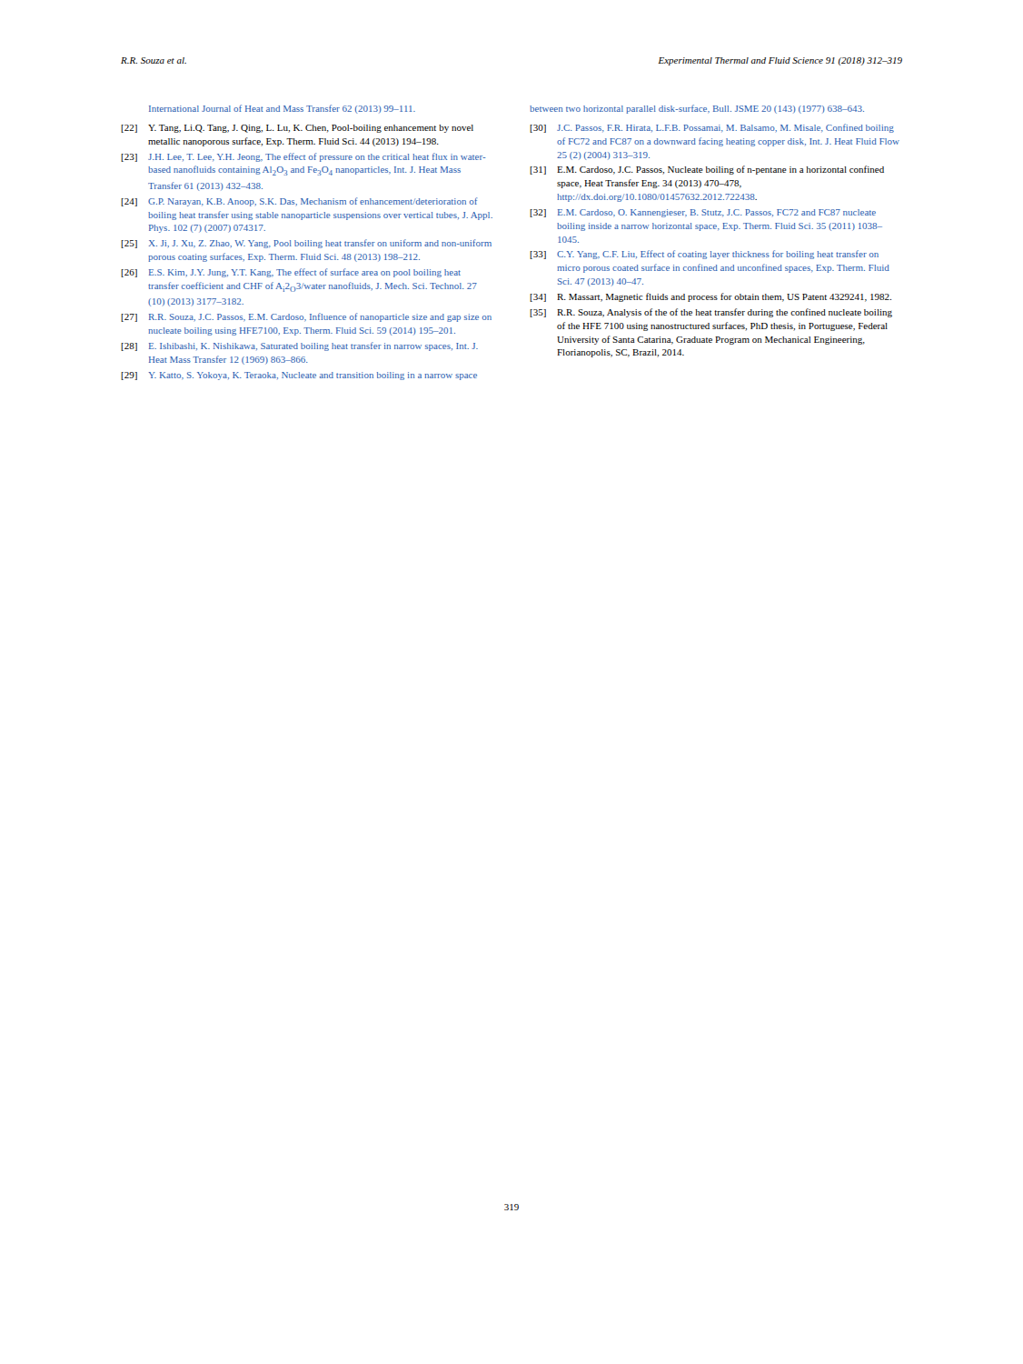R.R. Souza et al.
Experimental Thermal and Fluid Science 91 (2018) 312–319
International Journal of Heat and Mass Transfer 62 (2013) 99–111.
[22] Y. Tang, Li.Q. Tang, J. Qing, L. Lu, K. Chen, Pool-boiling enhancement by novel metallic nanoporous surface, Exp. Therm. Fluid Sci. 44 (2013) 194–198.
[23] J.H. Lee, T. Lee, Y.H. Jeong, The effect of pressure on the critical heat flux in water-based nanofluids containing Al2O3 and Fe3O4 nanoparticles, Int. J. Heat Mass Transfer 61 (2013) 432–438.
[24] G.P. Narayan, K.B. Anoop, S.K. Das, Mechanism of enhancement/deterioration of boiling heat transfer using stable nanoparticle suspensions over vertical tubes, J. Appl. Phys. 102 (7) (2007) 074317.
[25] X. Ji, J. Xu, Z. Zhao, W. Yang, Pool boiling heat transfer on uniform and non-uniform porous coating surfaces, Exp. Therm. Fluid Sci. 48 (2013) 198–212.
[26] E.S. Kim, J.Y. Jung, Y.T. Kang, The effect of surface area on pool boiling heat transfer coefficient and CHF of Ai2O3/water nanofluids, J. Mech. Sci. Technol. 27 (10) (2013) 3177–3182.
[27] R.R. Souza, J.C. Passos, E.M. Cardoso, Influence of nanoparticle size and gap size on nucleate boiling using HFE7100, Exp. Therm. Fluid Sci. 59 (2014) 195–201.
[28] E. Ishibashi, K. Nishikawa, Saturated boiling heat transfer in narrow spaces, Int. J. Heat Mass Transfer 12 (1969) 863–866.
[29] Y. Katto, S. Yokoya, K. Teraoka, Nucleate and transition boiling in a narrow space
between two horizontal parallel disk-surface, Bull. JSME 20 (143) (1977) 638–643.
[30] J.C. Passos, F.R. Hirata, L.F.B. Possamai, M. Balsamo, M. Misale, Confined boiling of FC72 and FC87 on a downward facing heating copper disk, Int. J. Heat Fluid Flow 25 (2) (2004) 313–319.
[31] E.M. Cardoso, J.C. Passos, Nucleate boiling of n-pentane in a horizontal confined space, Heat Transfer Eng. 34 (2013) 470–478, http://dx.doi.org/10.1080/01457632.2012.722438.
[32] E.M. Cardoso, O. Kannengieser, B. Stutz, J.C. Passos, FC72 and FC87 nucleate boiling inside a narrow horizontal space, Exp. Therm. Fluid Sci. 35 (2011) 1038–1045.
[33] C.Y. Yang, C.F. Liu, Effect of coating layer thickness for boiling heat transfer on micro porous coated surface in confined and unconfined spaces, Exp. Therm. Fluid Sci. 47 (2013) 40–47.
[34] R. Massart, Magnetic fluids and process for obtain them, US Patent 4329241, 1982.
[35] R.R. Souza, Analysis of the of the heat transfer during the confined nucleate boiling of the HFE 7100 using nanostructured surfaces, PhD thesis, in Portuguese, Federal University of Santa Catarina, Graduate Program on Mechanical Engineering, Florianopolis, SC, Brazil, 2014.
319